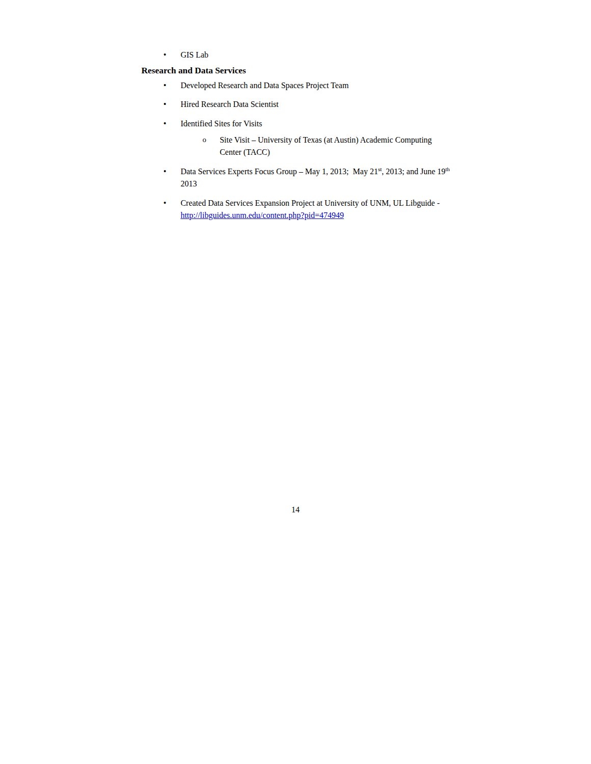GIS Lab
Research and Data Services
Developed Research and Data Spaces Project Team
Hired Research Data Scientist
Identified Sites for Visits
Site Visit – University of Texas (at Austin) Academic Computing Center (TACC)
Data Services Experts Focus Group – May 1, 2013; May 21st, 2013; and June 19th 2013
Created Data Services Expansion Project at University of UNM, UL Libguide - http://libguides.unm.edu/content.php?pid=474949
14